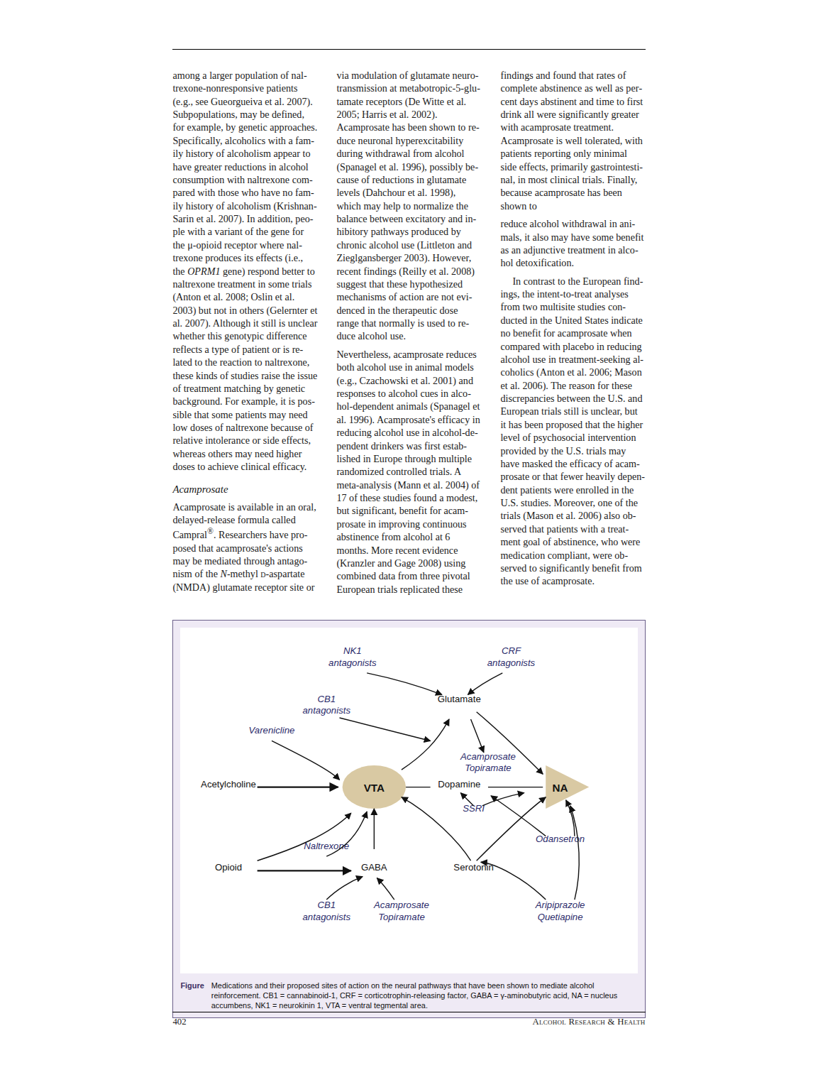among a larger population of naltrexone-nonresponsive patients (e.g., see Gueorgueiva et al. 2007). Subpopulations, may be defined, for example, by genetic approaches. Specifically, alcoholics with a family history of alcoholism appear to have greater reductions in alcohol consumption with naltrexone compared with those who have no family history of alcoholism (Krishnan-Sarin et al. 2007). In addition, people with a variant of the gene for the μ-opioid receptor where naltrexone produces its effects (i.e., the OPRM1 gene) respond better to naltrexone treatment in some trials (Anton et al. 2008; Oslin et al. 2003) but not in others (Gelernter et al. 2007). Although it still is unclear whether this genotypic difference reflects a type of patient or is related to the reaction to naltrexone, these kinds of studies raise the issue of treatment matching by genetic background. For example, it is possible that some patients may need low doses of naltrexone because of relative intolerance or side effects, whereas others may need higher doses to achieve clinical efficacy.
Acamprosate
Acamprosate is available in an oral, delayed-release formula called Campral®. Researchers have proposed that acamprosate's actions may be mediated through antagonism of the N-methyl d-aspartate (NMDA) glutamate receptor site or via modulation of glutamate neurotransmission at metabotropic-5-glutamate receptors (De Witte et al. 2005; Harris et al. 2002). Acamprosate has been shown to reduce neuronal hyperexcitability during withdrawal from alcohol (Spanagel et al. 1996), possibly because of reductions in glutamate levels (Dahchour et al. 1998), which may help to normalize the balance between excitatory and inhibitory pathways produced by chronic alcohol use (Littleton and Zieglgansberger 2003). However, recent findings (Reilly et al. 2008) suggest that these hypothesized mechanisms of action are not evidenced in the therapeutic dose range that normally is used to reduce alcohol use.
Nevertheless, acamprosate reduces both alcohol use in animal models (e.g., Czachowski et al. 2001) and responses to alcohol cues in alcohol-dependent animals (Spanagel et al. 1996). Acamprosate's efficacy in reducing alcohol use in alcohol-dependent drinkers was first established in Europe through multiple randomized controlled trials. A meta-analysis (Mann et al. 2004) of 17 of these studies found a modest, but significant, benefit for acamprosate in improving continuous abstinence from alcohol at 6 months. More recent evidence (Kranzler and Gage 2008) using combined data from three pivotal European trials replicated these findings and found that rates of complete abstinence as well as percent days abstinent and time to first drink all were significantly greater with acamprosate treatment. Acamprosate is well tolerated, with patients reporting only minimal side effects, primarily gastrointestinal, in most clinical trials. Finally, because acamprosate has been shown to
reduce alcohol withdrawal in animals, it also may have some benefit as an adjunctive treatment in alcohol detoxification.
In contrast to the European findings, the intent-to-treat analyses from two multisite studies conducted in the United States indicate no benefit for acamprosate when compared with placebo in reducing alcohol use in treatment-seeking alcoholics (Anton et al. 2006; Mason et al. 2006). The reason for these discrepancies between the U.S. and European trials still is unclear, but it has been proposed that the higher level of psychosocial intervention provided by the U.S. trials may have masked the efficacy of acamprosate or that fewer heavily dependent patients were enrolled in the U.S. studies. Moreover, one of the trials (Mason et al. 2006) also observed that patients with a treatment goal of abstinence, who were medication compliant, were observed to significantly benefit from the use of acamprosate.
NK1 antagonists CRF antagonists CB1 antagonists Glutamate Varenicline Acamprosate Topiramate Acetylcholine VTA Dopamine NA SSRI Odansetron Naltrexone Opioid GABA Serotonin CB1 antagonists Acamprosate Topiramate Aripiprazole Quetiapine
Figure
Medications and their proposed sites of action on the neural pathways that have been shown to mediate alcohol reinforcement. CB1 = cannabinoid-1, CRF = corticotrophin-releasing factor, GABA = γ-aminobutyric acid, NA = nucleus accumbens, NK1 = neurokinin 1, VTA = ventral tegmental area.
402
Alcohol Research & Health